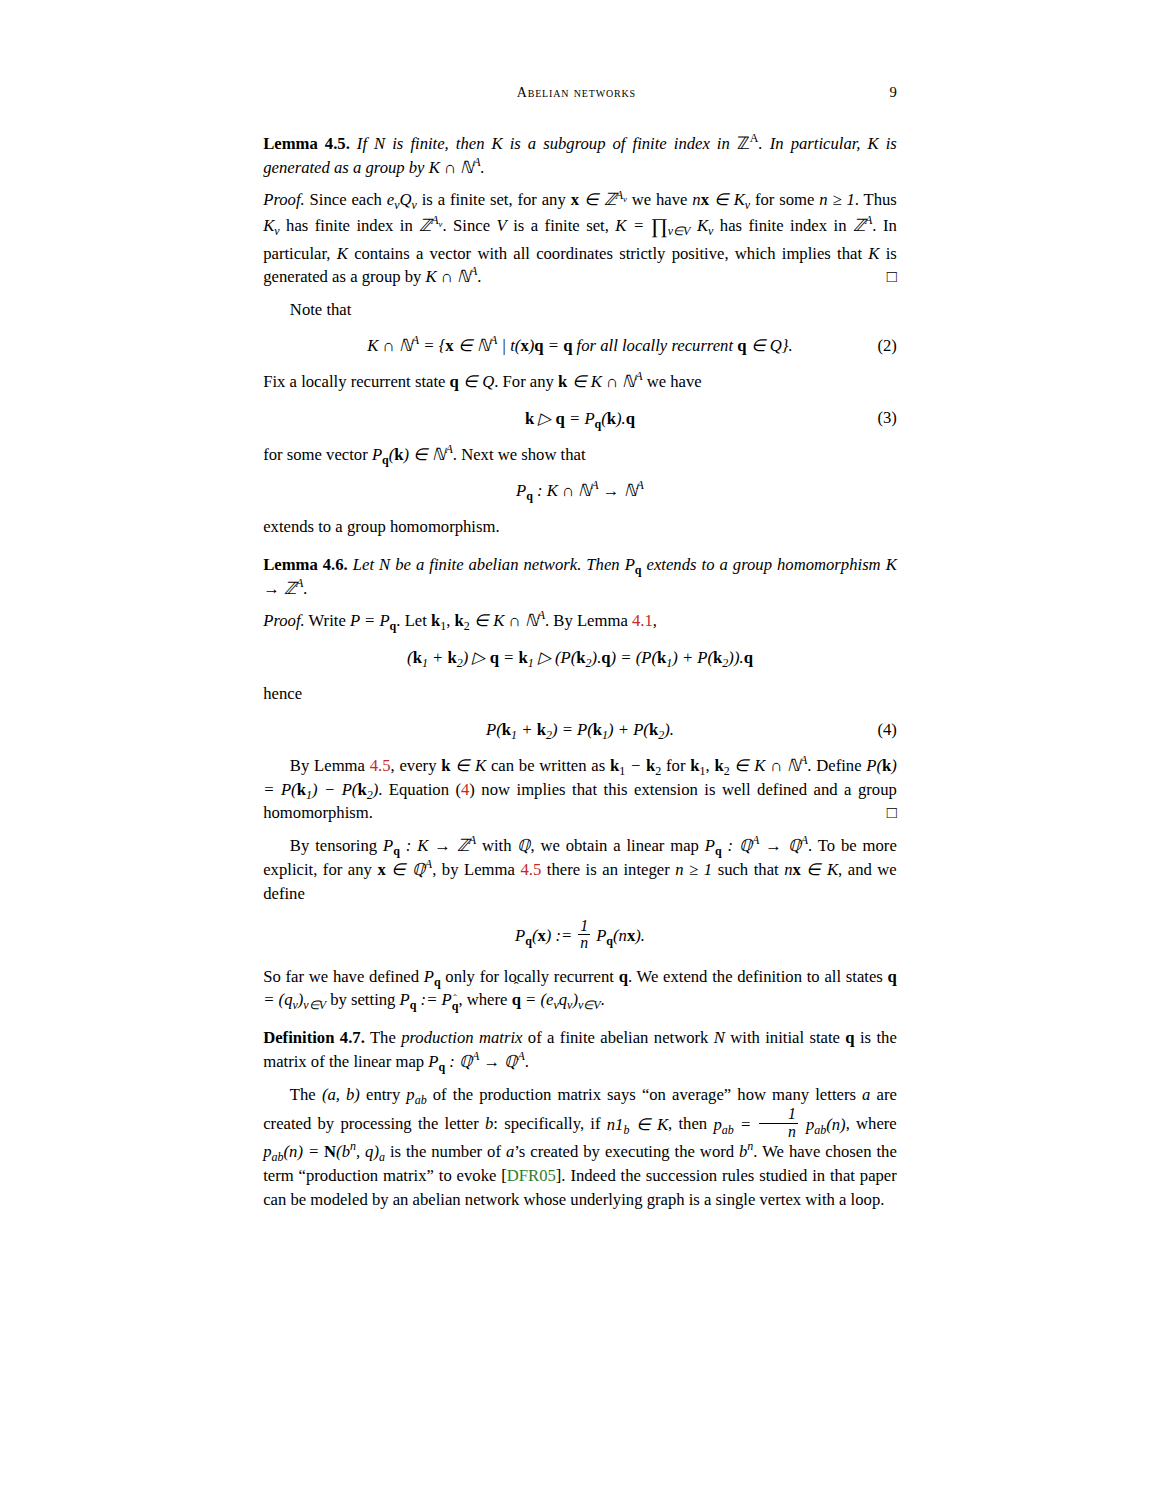Abelian networks 9
Lemma 4.5. If N is finite, then K is a subgroup of finite index in ℤA. In particular, K is generated as a group by K ∩ ℕA.
Proof. Since each evQv is a finite set, for any x ∈ ℤAv we have nx ∈ Kv for some n ≥ 1. Thus Kv has finite index in ℤAv. Since V is a finite set, K = ∏v∈V Kv has finite index in ℤA. In particular, K contains a vector with all coordinates strictly positive, which implies that K is generated as a group by K ∩ ℕA. □
Note that
K ∩ ℕA = {x ∈ ℕA | t(x)q = q for all locally recurrent q ∈ Q}. (2)
Fix a locally recurrent state q ∈ Q. For any k ∈ K ∩ ℕA we have
k ▷ q = Pq(k).q (3)
for some vector Pq(k) ∈ ℕA. Next we show that
Pq : K ∩ ℕA → ℕA
extends to a group homomorphism.
Lemma 4.6. Let N be a finite abelian network. Then Pq extends to a group homomorphism K → ℤA.
Proof. Write P = Pq. Let k1, k2 ∈ K ∩ ℕA. By Lemma 4.1,
(k1 + k2) ▷ q = k1 ▷ (P(k2).q) = (P(k1) + P(k2)).q
hence
P(k1 + k2) = P(k1) + P(k2). (4)
By Lemma 4.5, every k ∈ K can be written as k1 − k2 for k1, k2 ∈ K ∩ ℕA. Define P(k) = P(k1) − P(k2). Equation (4) now implies that this extension is well defined and a group homomorphism. □
By tensoring Pq : K → ℤA with ℚ, we obtain a linear map Pq : ℚA → ℚA. To be more explicit, for any x ∈ ℚA, by Lemma 4.5 there is an integer n ≥ 1 such that nx ∈ K, and we define
Pq(x) := 1 n Pq(nx).
So far we have defined Pq only for locally recurrent q. We extend the definition to all states q = (qv)v∈V by setting Pq := P̂q, where ̂q = (evqv)v∈V.
Definition 4.7. The production matrix of a finite abelian network N with initial state q is the matrix of the linear map Pq : ℚA → ℚA.
The (a, b) entry pab of the production matrix says “on average” how many letters a are created by processing the letter b: specifically, if n1b ∈ K, then pab = 1 n pab(n), where pab(n) = N(bn, q)a is the number of a’s created by executing the word bn. We have chosen the term “production matrix” to evoke [DFR05]. Indeed the succession rules studied in that paper can be modeled by an abelian network whose underlying graph is a single vertex with a loop.